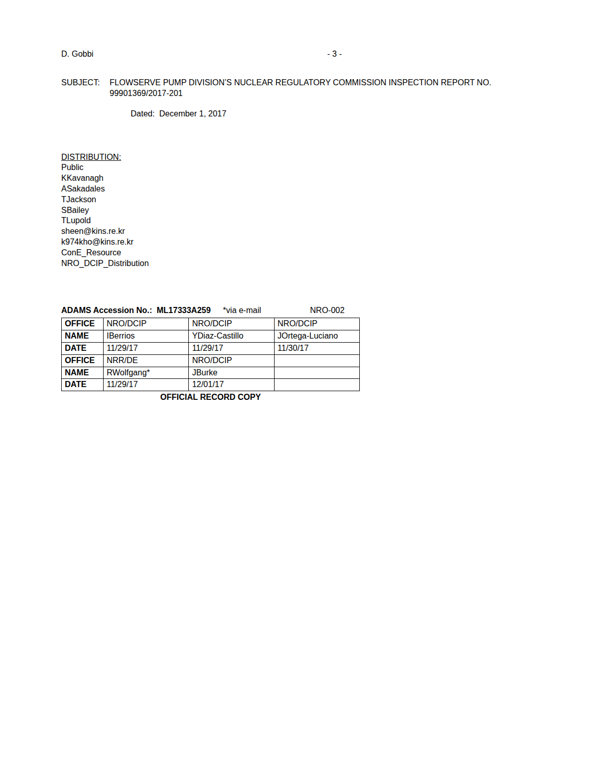D. Gobbi - 3 -
SUBJECT: FLOWSERVE PUMP DIVISION’S NUCLEAR REGULATORY COMMISSION INSPECTION REPORT NO. 99901369/2017-201
Dated: December 1, 2017
DISTRIBUTION:
Public
KKavanagh
ASakadales
TJackson
SBailey
TLupold
sheen@kins.re.kr
k974kho@kins.re.kr
ConE_Resource
NRO_DCIP_Distribution
ADAMS Accession No.: ML17333A259 *via e-mail NRO-002
| OFFICE | NRO/DCIP | NRO/DCIP | NRO/DCIP |
| NAME | IBerrios | YDiaz-Castillo | JOrtega-Luciano |
| DATE | 11/29/17 | 11/29/17 | 11/30/17 |
| OFFICE | NRR/DE | NRO/DCIP | |
| NAME | RWolfgang* | JBurke | |
| DATE | 11/29/17 | 12/01/17 | |
OFFICIAL RECORD COPY